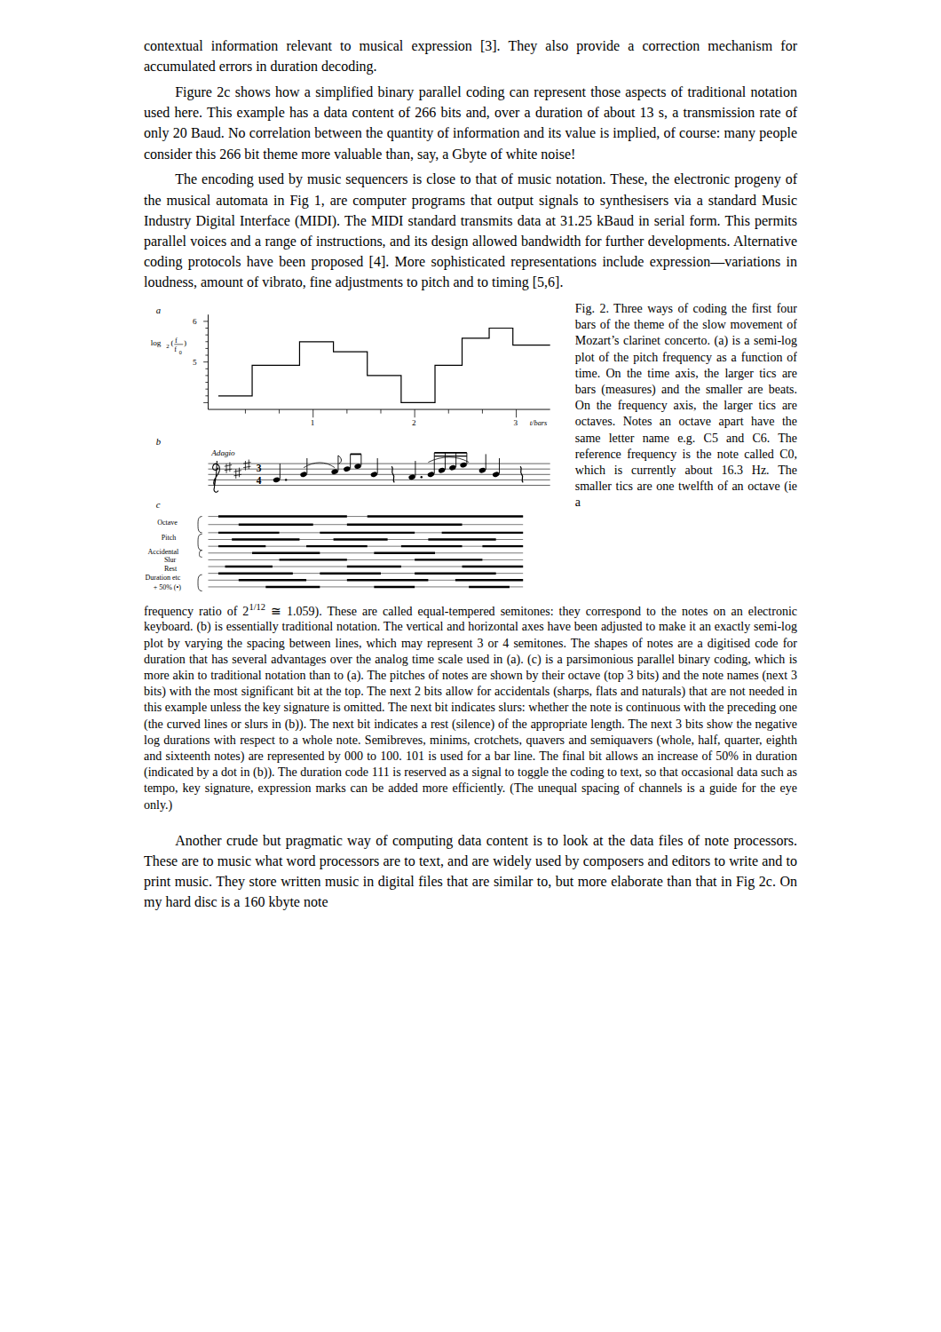contextual information relevant to musical expression [3]. They also provide a correction mechanism for accumulated errors in duration decoding.
Figure 2c shows how a simplified binary parallel coding can represent those aspects of traditional notation used here. This example has a data content of 266 bits and, over a duration of about 13 s, a transmission rate of only 20 Baud. No correlation between the quantity of information and its value is implied, of course: many people consider this 266 bit theme more valuable than, say, a Gbyte of white noise!
The encoding used by music sequencers is close to that of music notation. These, the electronic progeny of the musical automata in Fig 1, are computer programs that output signals to synthesisers via a standard Music Industry Digital Interface (MIDI). The MIDI standard transmits data at 31.25 kBaud in serial form. This permits parallel voices and a range of instructions, and its design allowed bandwidth for further developments. Alternative coding protocols have been proposed [4]. More sophisticated representations include expression—variations in loudness, amount of vibrato, fine adjustments to pitch and to timing [5,6].
a 6 5 log 2 ( f f 0 ) 1 2 3 t/bars b Adagio 3 4 c Octave Pitch Accidental Slur Rest Duration etc + 50% (•)
Fig. 2. Three ways of coding the first four bars of the theme of the slow movement of Mozart’s clarinet concerto. (a) is a semi-log plot of the pitch frequency as a function of time. On the time axis, the larger tics are bars (measures) and the smaller are beats. On the frequency axis, the larger tics are octaves. Notes an octave apart have the same letter name e.g. C5 and C6. The reference frequency is the note called C0, which is currently about 16.3 Hz. The smaller tics are one twelfth of an octave (ie a
frequency ratio of 21/12 ≅ 1.059). These are called equal-tempered semitones: they correspond to the notes on an electronic keyboard. (b) is essentially traditional notation. The vertical and horizontal axes have been adjusted to make it an exactly semi-log plot by varying the spacing between lines, which may represent 3 or 4 semitones. The shapes of notes are a digitised code for duration that has several advantages over the analog time scale used in (a). (c) is a parsimonious parallel binary coding, which is more akin to traditional notation than to (a). The pitches of notes are shown by their octave (top 3 bits) and the note names (next 3 bits) with the most significant bit at the top. The next 2 bits allow for accidentals (sharps, flats and naturals) that are not needed in this example unless the key signature is omitted. The next bit indicates slurs: whether the note is continuous with the preceding one (the curved lines or slurs in (b)). The next bit indicates a rest (silence) of the appropriate length. The next 3 bits show the negative log durations with respect to a whole note. Semibreves, minims, crotchets, quavers and semiquavers (whole, half, quarter, eighth and sixteenth notes) are represented by 000 to 100. 101 is used for a bar line. The final bit allows an increase of 50% in duration (indicated by a dot in (b)). The duration code 111 is reserved as a signal to toggle the coding to text, so that occasional data such as tempo, key signature, expression marks can be added more efficiently. (The unequal spacing of channels is a guide for the eye only.)
Another crude but pragmatic way of computing data content is to look at the data files of note processors. These are to music what word processors are to text, and are widely used by composers and editors to write and to print music. They store written music in digital files that are similar to, but more elaborate than that in Fig 2c. On my hard disc is a 160 kbyte note